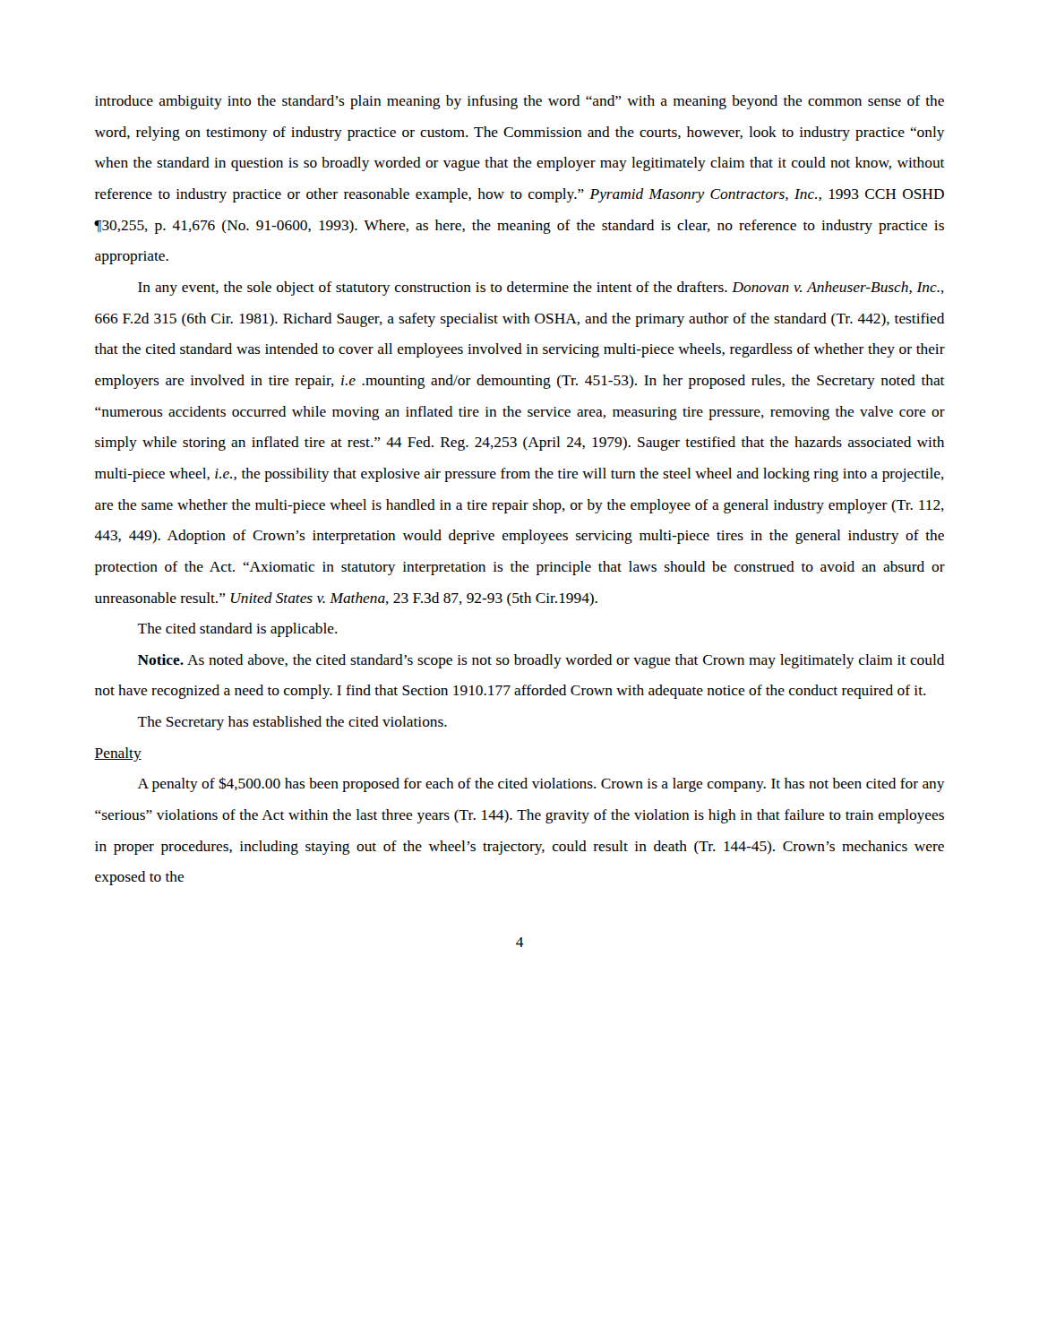introduce ambiguity into the standard’s plain meaning by infusing the word “and” with a meaning beyond the common sense of the word, relying on testimony of industry practice or custom. The Commission and the courts, however, look to industry practice “only when the standard in question is so broadly worded or vague that the employer may legitimately claim that it could not know, without reference to industry practice or other reasonable example, how to comply.” Pyramid Masonry Contractors, Inc., 1993 CCH OSHD ¶30,255, p. 41,676 (No. 91-0600, 1993). Where, as here, the meaning of the standard is clear, no reference to industry practice is appropriate.
In any event, the sole object of statutory construction is to determine the intent of the drafters. Donovan v. Anheuser-Busch, Inc., 666 F.2d 315 (6th Cir. 1981). Richard Sauger, a safety specialist with OSHA, and the primary author of the standard (Tr. 442), testified that the cited standard was intended to cover all employees involved in servicing multi-piece wheels, regardless of whether they or their employers are involved in tire repair, i.e .mounting and/or demounting (Tr. 451-53). In her proposed rules, the Secretary noted that “numerous accidents occurred while moving an inflated tire in the service area, measuring tire pressure, removing the valve core or simply while storing an inflated tire at rest.” 44 Fed. Reg. 24,253 (April 24, 1979). Sauger testified that the hazards associated with multi-piece wheel, i.e., the possibility that explosive air pressure from the tire will turn the steel wheel and locking ring into a projectile, are the same whether the multi-piece wheel is handled in a tire repair shop, or by the employee of a general industry employer (Tr. 112, 443, 449). Adoption of Crown’s interpretation would deprive employees servicing multi-piece tires in the general industry of the protection of the Act. “Axiomatic in statutory interpretation is the principle that laws should be construed to avoid an absurd or unreasonable result.” United States v. Mathena, 23 F.3d 87, 92-93 (5th Cir.1994).
The cited standard is applicable.
Notice. As noted above, the cited standard’s scope is not so broadly worded or vague that Crown may legitimately claim it could not have recognized a need to comply. I find that Section 1910.177 afforded Crown with adequate notice of the conduct required of it.
The Secretary has established the cited violations.
Penalty
A penalty of $4,500.00 has been proposed for each of the cited violations. Crown is a large company. It has not been cited for any “serious” violations of the Act within the last three years (Tr. 144). The gravity of the violation is high in that failure to train employees in proper procedures, including staying out of the wheel’s trajectory, could result in death (Tr. 144-45). Crown’s mechanics were exposed to the
4